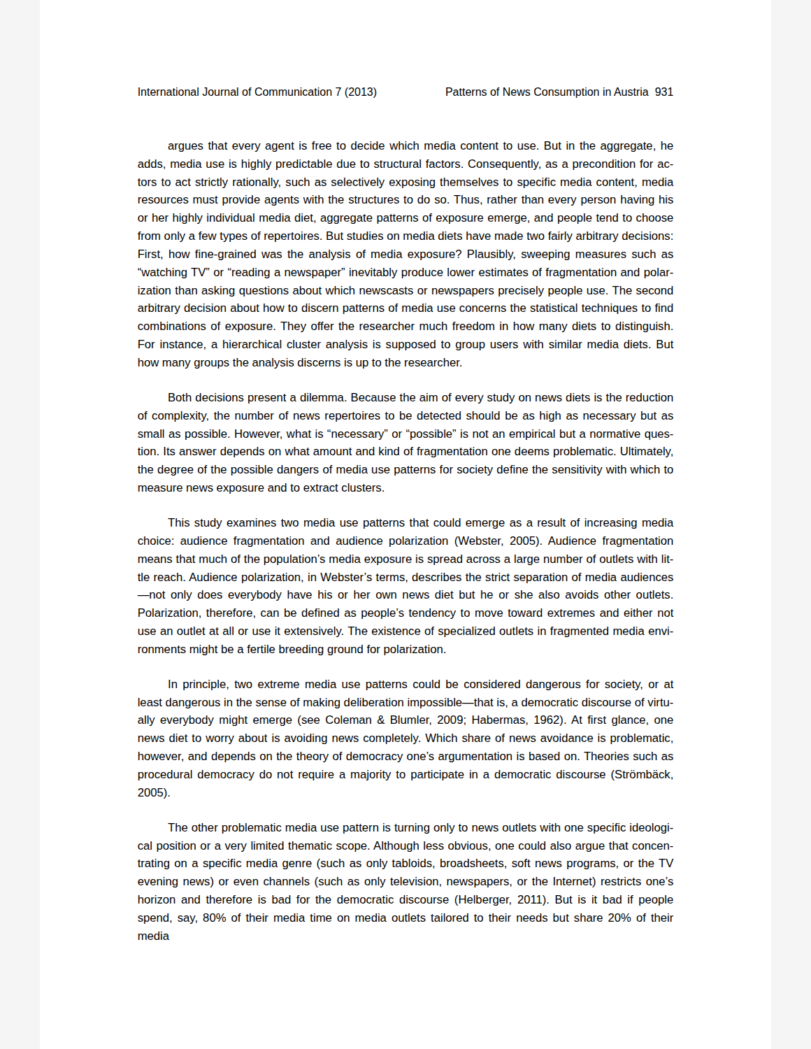International Journal of Communication 7 (2013) Patterns of News Consumption in Austria 931
argues that every agent is free to decide which media content to use. But in the aggregate, he adds, media use is highly predictable due to structural factors. Consequently, as a precondition for actors to act strictly rationally, such as selectively exposing themselves to specific media content, media resources must provide agents with the structures to do so. Thus, rather than every person having his or her highly individual media diet, aggregate patterns of exposure emerge, and people tend to choose from only a few types of repertoires. But studies on media diets have made two fairly arbitrary decisions: First, how fine-grained was the analysis of media exposure? Plausibly, sweeping measures such as “watching TV” or “reading a newspaper” inevitably produce lower estimates of fragmentation and polarization than asking questions about which newscasts or newspapers precisely people use. The second arbitrary decision about how to discern patterns of media use concerns the statistical techniques to find combinations of exposure. They offer the researcher much freedom in how many diets to distinguish. For instance, a hierarchical cluster analysis is supposed to group users with similar media diets. But how many groups the analysis discerns is up to the researcher.
Both decisions present a dilemma. Because the aim of every study on news diets is the reduction of complexity, the number of news repertoires to be detected should be as high as necessary but as small as possible. However, what is “necessary” or “possible” is not an empirical but a normative question. Its answer depends on what amount and kind of fragmentation one deems problematic. Ultimately, the degree of the possible dangers of media use patterns for society define the sensitivity with which to measure news exposure and to extract clusters.
This study examines two media use patterns that could emerge as a result of increasing media choice: audience fragmentation and audience polarization (Webster, 2005). Audience fragmentation means that much of the population’s media exposure is spread across a large number of outlets with little reach. Audience polarization, in Webster’s terms, describes the strict separation of media audiences—not only does everybody have his or her own news diet but he or she also avoids other outlets. Polarization, therefore, can be defined as people’s tendency to move toward extremes and either not use an outlet at all or use it extensively. The existence of specialized outlets in fragmented media environments might be a fertile breeding ground for polarization.
In principle, two extreme media use patterns could be considered dangerous for society, or at least dangerous in the sense of making deliberation impossible—that is, a democratic discourse of virtually everybody might emerge (see Coleman & Blumler, 2009; Habermas, 1962). At first glance, one news diet to worry about is avoiding news completely. Which share of news avoidance is problematic, however, and depends on the theory of democracy one’s argumentation is based on. Theories such as procedural democracy do not require a majority to participate in a democratic discourse (Strömbäck, 2005).
The other problematic media use pattern is turning only to news outlets with one specific ideological position or a very limited thematic scope. Although less obvious, one could also argue that concentrating on a specific media genre (such as only tabloids, broadsheets, soft news programs, or the TV evening news) or even channels (such as only television, newspapers, or the Internet) restricts one’s horizon and therefore is bad for the democratic discourse (Helberger, 2011). But is it bad if people spend, say, 80% of their media time on media outlets tailored to their needs but share 20% of their media